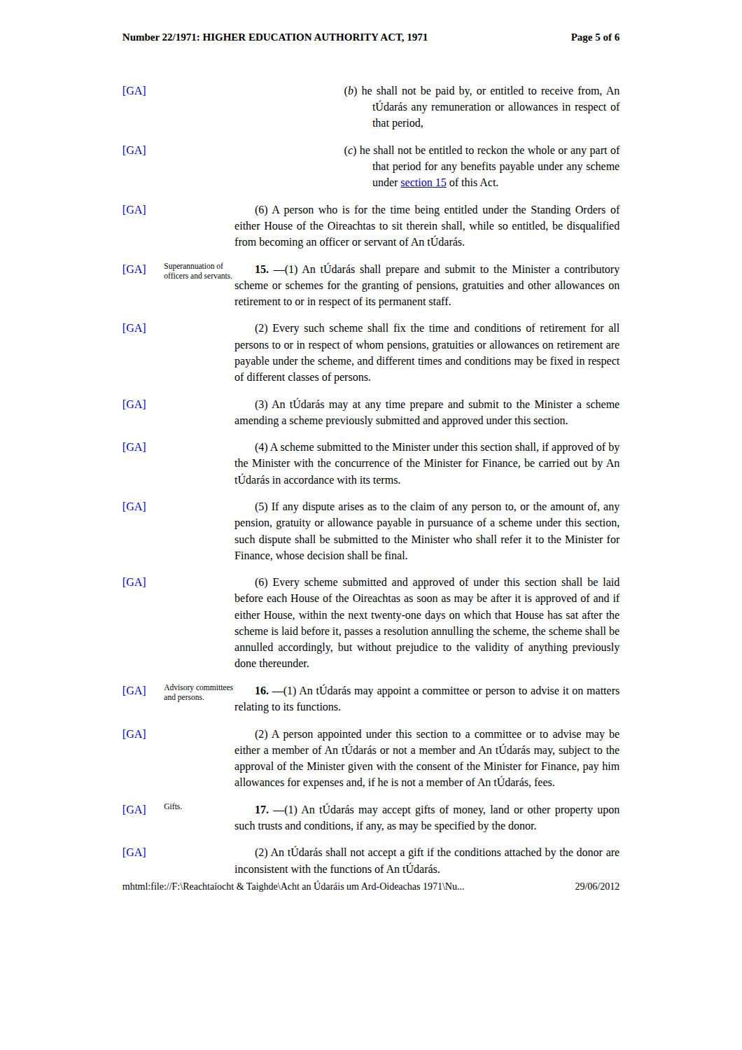Number 22/1971: HIGHER EDUCATION AUTHORITY ACT, 1971
Page 5 of 6
| [GA] | | ( b ) he shall not be paid by, or entitled to receive from, An tÚdarás any remuneration or allowances in respect of that period, |
| [GA] | | ( c ) he shall not be entitled to reckon the whole or any part of that period for any benefits payable under any scheme under section 15 of this Act. |
| [GA] | | (6) A person who is for the time being entitled under the Standing Orders of either House of the Oireachtas to sit therein shall, while so entitled, be disqualified from becoming an officer or servant of An tÚdarás. |
| [GA] | Superannuation of officers and servants. | 15. —(1) An tÚdarás shall prepare and submit to the Minister a contributory scheme or schemes for the granting of pensions, gratuities and other allowances on retirement to or in respect of its permanent staff. |
| [GA] | | (2) Every such scheme shall fix the time and conditions of retirement for all persons to or in respect of whom pensions, gratuities or allowances on retirement are payable under the scheme, and different times and conditions may be fixed in respect of different classes of persons. |
| [GA] | | (3) An tÚdarás may at any time prepare and submit to the Minister a scheme amending a scheme previously submitted and approved under this section. |
| [GA] | | (4) A scheme submitted to the Minister under this section shall, if approved of by the Minister with the concurrence of the Minister for Finance, be carried out by An tÚdarás in accordance with its terms. |
| [GA] | | (5) If any dispute arises as to the claim of any person to, or the amount of, any pension, gratuity or allowance payable in pursuance of a scheme under this section, such dispute shall be submitted to the Minister who shall refer it to the Minister for Finance, whose decision shall be final. |
| [GA] | | (6) Every scheme submitted and approved of under this section shall be laid before each House of the Oireachtas as soon as may be after it is approved of and if either House, within the next twenty-one days on which that House has sat after the scheme is laid before it, passes a resolution annulling the scheme, the scheme shall be annulled accordingly, but without prejudice to the validity of anything previously done thereunder. |
| [GA] | Advisory committees and persons. | 16. —(1) An tÚdarás may appoint a committee or person to advise it on matters relating to its functions. |
| [GA] | | (2) A person appointed under this section to a committee or to advise may be either a member of An tÚdarás or not a member and An tÚdarás may, subject to the approval of the Minister given with the consent of the Minister for Finance, pay him allowances for expenses and, if he is not a member of An tÚdarás, fees. |
| [GA] | Gifts. | 17. —(1) An tÚdarás may accept gifts of money, land or other property upon such trusts and conditions, if any, as may be specified by the donor. |
| [GA] | | (2) An tÚdarás shall not accept a gift if the conditions attached by the donor are inconsistent with the functions of An tÚdarás. |
mhtml:file://F:\Reachtaíocht & Taighde\Acht an Údaráis um Ard-Oideachas 1971\Nu...
29/06/2012